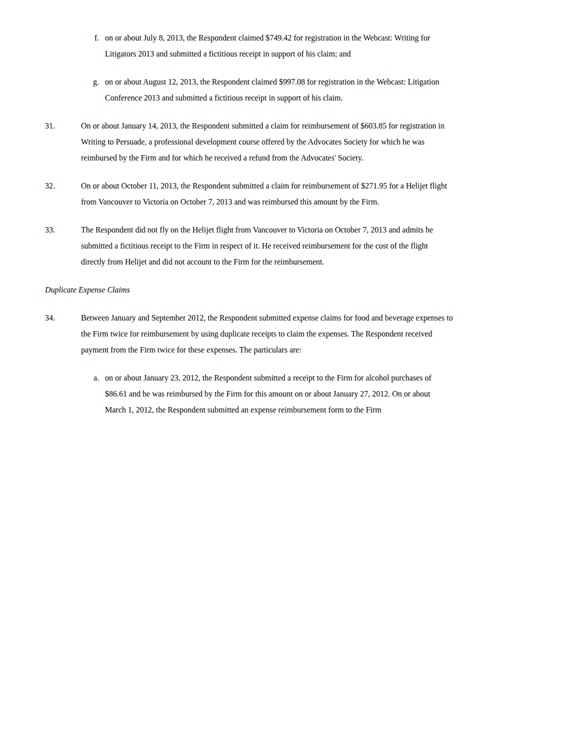on or about July 8, 2013, the Respondent claimed $749.42 for registration in the Webcast: Writing for Litigators 2013 and submitted a fictitious receipt in support of his claim; and
on or about August 12, 2013, the Respondent claimed $997.08 for registration in the Webcast: Litigation Conference 2013 and submitted a fictitious receipt in support of his claim.
On or about January 14, 2013, the Respondent submitted a claim for reimbursement of $603.85 for registration in Writing to Persuade, a professional development course offered by the Advocates Society for which he was reimbursed by the Firm and for which he received a refund from the Advocates' Society.
On or about October 11, 2013, the Respondent submitted a claim for reimbursement of $271.95 for a Helijet flight from Vancouver to Victoria on October 7, 2013 and was reimbursed this amount by the Firm.
The Respondent did not fly on the Helijet flight from Vancouver to Victoria on October 7, 2013 and admits he submitted a fictitious receipt to the Firm in respect of it. He received reimbursement for the cost of the flight directly from Helijet and did not account to the Firm for the reimbursement.
Duplicate Expense Claims
Between January and September 2012, the Respondent submitted expense claims for food and beverage expenses to the Firm twice for reimbursement by using duplicate receipts to claim the expenses. The Respondent received payment from the Firm twice for these expenses. The particulars are:
on or about January 23, 2012, the Respondent submitted a receipt to the Firm for alcohol purchases of $86.61 and he was reimbursed by the Firm for this amount on or about January 27, 2012. On or about March 1, 2012, the Respondent submitted an expense reimbursement form to the Firm